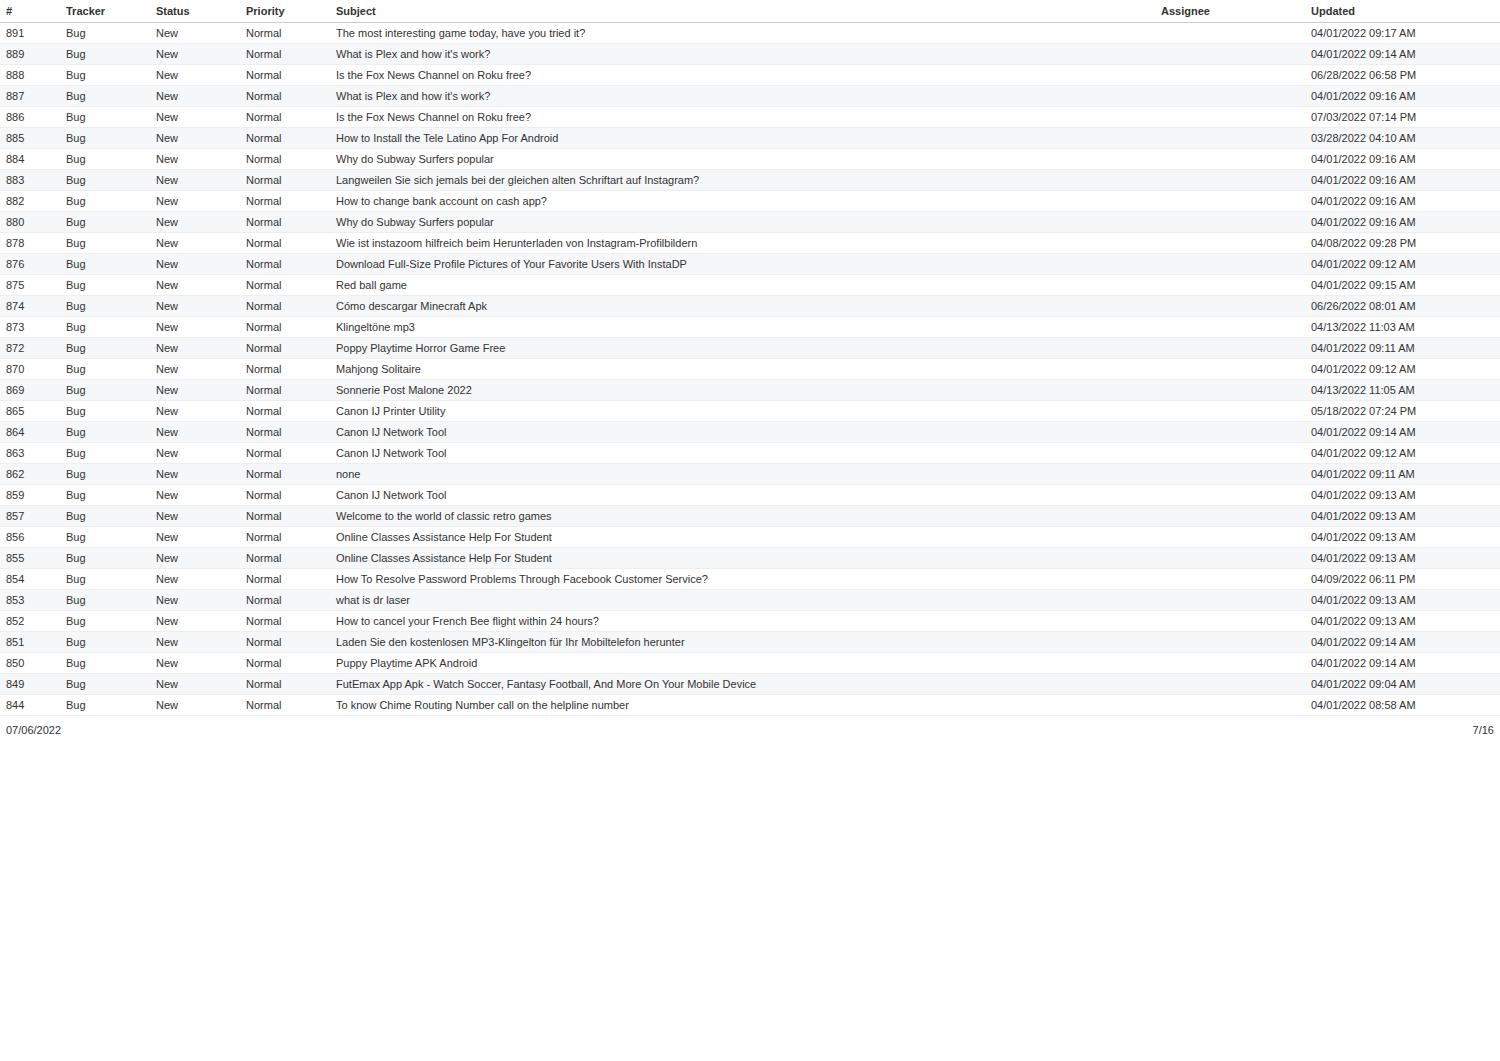| # | Tracker | Status | Priority | Subject | Assignee | Updated |
| --- | --- | --- | --- | --- | --- | --- |
| 891 | Bug | New | Normal | The most interesting game today, have you tried it? | | 04/01/2022 09:17 AM |
| 889 | Bug | New | Normal | What is Plex and how it's work? | | 04/01/2022 09:14 AM |
| 888 | Bug | New | Normal | Is the Fox News Channel on Roku free? | | 06/28/2022 06:58 PM |
| 887 | Bug | New | Normal | What is Plex and how it's work? | | 04/01/2022 09:16 AM |
| 886 | Bug | New | Normal | Is the Fox News Channel on Roku free? | | 07/03/2022 07:14 PM |
| 885 | Bug | New | Normal | How to Install the Tele Latino App For Android | | 03/28/2022 04:10 AM |
| 884 | Bug | New | Normal | Why do Subway Surfers popular | | 04/01/2022 09:16 AM |
| 883 | Bug | New | Normal | Langweilen Sie sich jemals bei der gleichen alten Schriftart auf Instagram? | | 04/01/2022 09:16 AM |
| 882 | Bug | New | Normal | How to change bank account on cash app? | | 04/01/2022 09:16 AM |
| 880 | Bug | New | Normal | Why do Subway Surfers popular | | 04/01/2022 09:16 AM |
| 878 | Bug | New | Normal | Wie ist instazoom hilfreich beim Herunterladen von Instagram-Profilbildern | | 04/08/2022 09:28 PM |
| 876 | Bug | New | Normal | Download Full-Size Profile Pictures of Your Favorite Users With InstaDP | | 04/01/2022 09:12 AM |
| 875 | Bug | New | Normal | Red ball game | | 04/01/2022 09:15 AM |
| 874 | Bug | New | Normal | Cómo descargar Minecraft Apk | | 06/26/2022 08:01 AM |
| 873 | Bug | New | Normal | Klingeltöne mp3 | | 04/13/2022 11:03 AM |
| 872 | Bug | New | Normal | Poppy Playtime Horror Game Free | | 04/01/2022 09:11 AM |
| 870 | Bug | New | Normal | Mahjong Solitaire | | 04/01/2022 09:12 AM |
| 869 | Bug | New | Normal | Sonnerie Post Malone 2022 | | 04/13/2022 11:05 AM |
| 865 | Bug | New | Normal | Canon IJ Printer Utility | | 05/18/2022 07:24 PM |
| 864 | Bug | New | Normal | Canon IJ Network Tool | | 04/01/2022 09:14 AM |
| 863 | Bug | New | Normal | Canon IJ Network Tool | | 04/01/2022 09:12 AM |
| 862 | Bug | New | Normal | none | | 04/01/2022 09:11 AM |
| 859 | Bug | New | Normal | Canon IJ Network Tool | | 04/01/2022 09:13 AM |
| 857 | Bug | New | Normal | Welcome to the world of classic retro games | | 04/01/2022 09:13 AM |
| 856 | Bug | New | Normal | Online Classes Assistance Help For Student | | 04/01/2022 09:13 AM |
| 855 | Bug | New | Normal | Online Classes Assistance Help For Student | | 04/01/2022 09:13 AM |
| 854 | Bug | New | Normal | How To Resolve Password Problems Through Facebook Customer Service? | | 04/09/2022 06:11 PM |
| 853 | Bug | New | Normal | what is dr laser | | 04/01/2022 09:13 AM |
| 852 | Bug | New | Normal | How to cancel your French Bee flight within 24 hours? | | 04/01/2022 09:13 AM |
| 851 | Bug | New | Normal | Laden Sie den kostenlosen MP3-Klingelton für Ihr Mobiltelefon herunter | | 04/01/2022 09:14 AM |
| 850 | Bug | New | Normal | Puppy Playtime APK Android | | 04/01/2022 09:14 AM |
| 849 | Bug | New | Normal | FutEmax App Apk - Watch Soccer, Fantasy Football, And More On Your Mobile Device | | 04/01/2022 09:04 AM |
| 844 | Bug | New | Normal | To know Chime Routing Number call on the helpline number | | 04/01/2022 08:58 AM |
07/06/2022 7/16